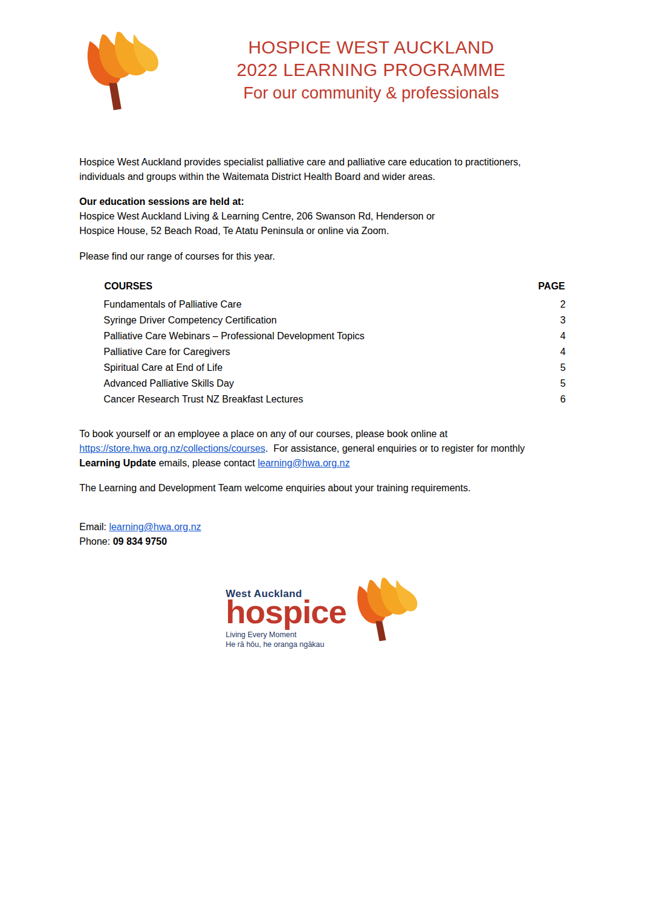HOSPICE WEST AUCKLAND 2022 LEARNING PROGRAMME For our community & professionals
Hospice West Auckland provides specialist palliative care and palliative care education to practitioners, individuals and groups within the Waitemata District Health Board and wider areas.
Our education sessions are held at:
Hospice West Auckland Living & Learning Centre, 206 Swanson Rd, Henderson or
Hospice House, 52 Beach Road, Te Atatu Peninsula or online via Zoom.
Please find our range of courses for this year.
| COURSES | PAGE |
| --- | --- |
| Fundamentals of Palliative Care | 2 |
| Syringe Driver Competency Certification | 3 |
| Palliative Care Webinars – Professional Development Topics | 4 |
| Palliative Care for Caregivers | 4 |
| Spiritual Care at End of Life | 5 |
| Advanced Palliative Skills Day | 5 |
| Cancer Research Trust NZ Breakfast Lectures | 6 |
To book yourself or an employee a place on any of our courses, please book online at https://store.hwa.org.nz/collections/courses. For assistance, general enquiries or to register for monthly Learning Update emails, please contact learning@hwa.org.nz
The Learning and Development Team welcome enquiries about your training requirements.
Email: learning@hwa.org.nz
Phone: 09 834 9750
West Auckland
hospice
Living Every Moment
He rā hōu, he oranga ngākau